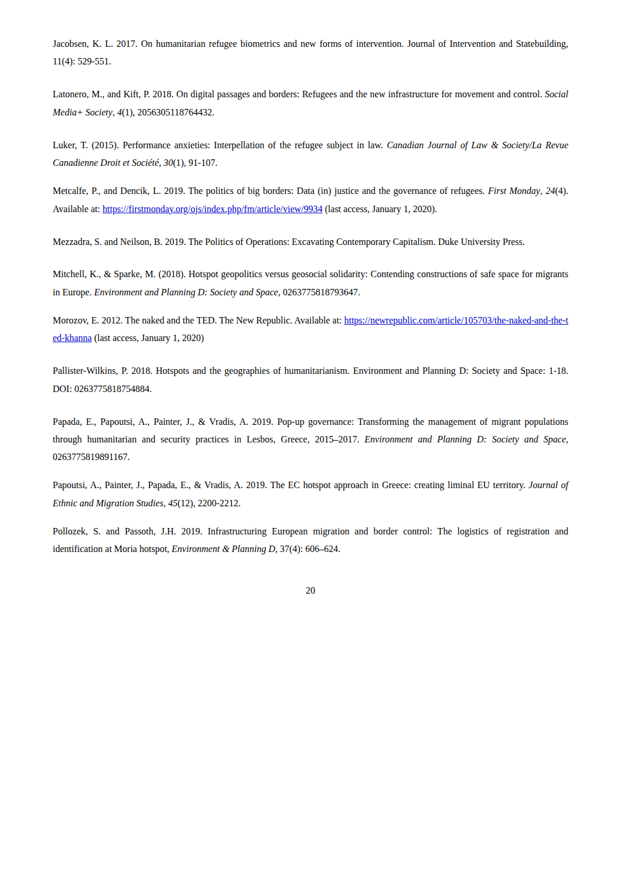Jacobsen, K. L. 2017. On humanitarian refugee biometrics and new forms of intervention. Journal of Intervention and Statebuilding, 11(4): 529-551.
Latonero, M., and Kift, P. 2018. On digital passages and borders: Refugees and the new infrastructure for movement and control. Social Media+ Society, 4(1), 2056305118764432.
Luker, T. (2015). Performance anxieties: Interpellation of the refugee subject in law. Canadian Journal of Law & Society/La Revue Canadienne Droit et Société, 30(1), 91-107.
Metcalfe, P., and Dencik, L. 2019. The politics of big borders: Data (in) justice and the governance of refugees. First Monday, 24(4). Available at: https://firstmonday.org/ojs/index.php/fm/article/view/9934 (last access, January 1, 2020).
Mezzadra, S. and Neilson, B. 2019. The Politics of Operations: Excavating Contemporary Capitalism. Duke University Press.
Mitchell, K., & Sparke, M. (2018). Hotspot geopolitics versus geosocial solidarity: Contending constructions of safe space for migrants in Europe. Environment and Planning D: Society and Space, 0263775818793647.
Morozov, E. 2012. The naked and the TED. The New Republic. Available at: https://newrepublic.com/article/105703/the-naked-and-the-ted-khanna (last access, January 1, 2020)
Pallister-Wilkins, P. 2018. Hotspots and the geographies of humanitarianism. Environment and Planning D: Society and Space: 1-18. DOI: 0263775818754884.
Papada, E., Papoutsi, A., Painter, J., & Vradis, A. 2019. Pop-up governance: Transforming the management of migrant populations through humanitarian and security practices in Lesbos, Greece, 2015–2017. Environment and Planning D: Society and Space, 0263775819891167.
Papoutsi, A., Painter, J., Papada, E., & Vradis, A. 2019. The EC hotspot approach in Greece: creating liminal EU territory. Journal of Ethnic and Migration Studies, 45(12), 2200-2212.
Pollozek, S. and Passoth, J.H. 2019. Infrastructuring European migration and border control: The logistics of registration and identification at Moria hotspot, Environment & Planning D, 37(4): 606–624.
20